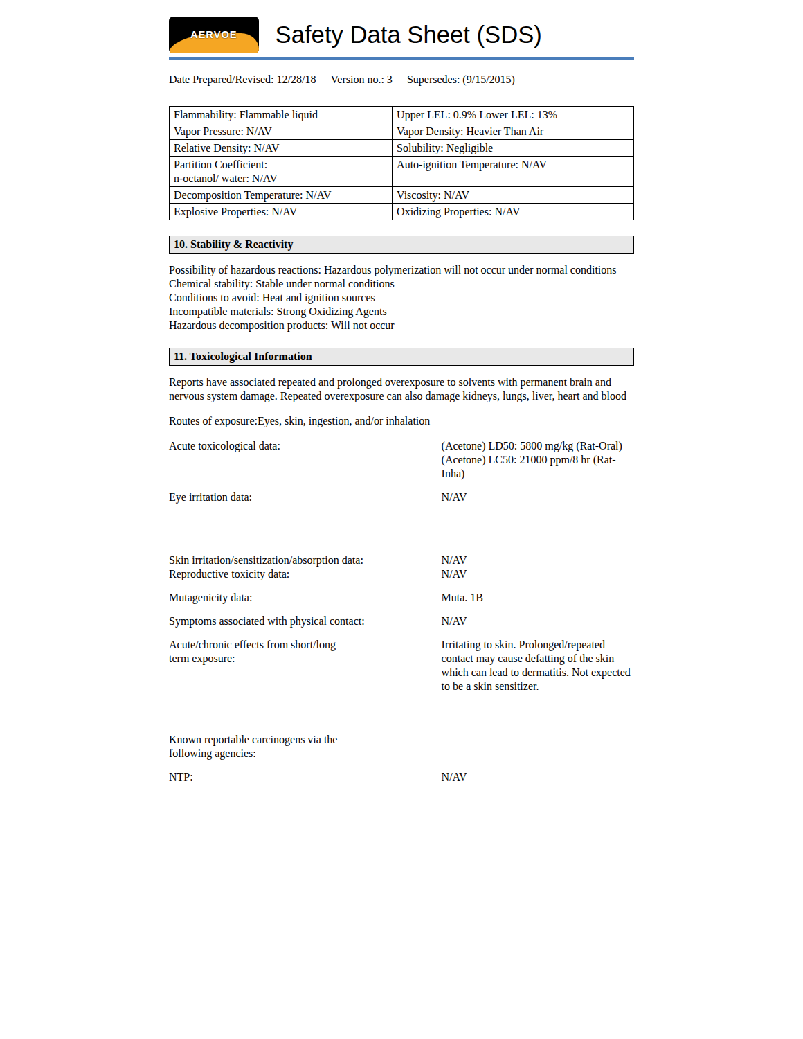AERVOE
Safety Data Sheet (SDS)
Date Prepared/Revised: 12/28/18 Version no.: 3 Supersedes: (9/15/2015)
| Flammability: Flammable liquid | Upper LEL: 0.9% Lower LEL: 13% |
| Vapor Pressure: N/AV | Vapor Density: Heavier Than Air |
| Relative Density: N/AV | Solubility: Negligible |
| Partition Coefficient: n-octanol/ water: N/AV | Auto-ignition Temperature: N/AV |
| Decomposition Temperature: N/AV | Viscosity: N/AV |
| Explosive Properties: N/AV | Oxidizing Properties: N/AV |
10. Stability & Reactivity
Possibility of hazardous reactions: Hazardous polymerization will not occur under normal conditions
Chemical stability: Stable under normal conditions
Conditions to avoid: Heat and ignition sources
Incompatible materials: Strong Oxidizing Agents
Hazardous decomposition products: Will not occur
11. Toxicological Information
Reports have associated repeated and prolonged overexposure to solvents with permanent brain and nervous system damage. Repeated overexposure can also damage kidneys, lungs, liver, heart and blood
Routes of exposure: Eyes, skin, ingestion, and/or inhalation
| Acute toxicological data: | (Acetone) LD50: 5800 mg/kg (Rat-Oral) (Acetone) LC50: 21000 ppm/8 hr (Rat-Inha) |
| Eye irritation data: | N/AV |
| Skin irritation/sensitization/absorption data: | N/AV |
| Reproductive toxicity data: | N/AV |
| Mutagenicity data: | Muta. 1B |
| Symptoms associated with physical contact: | N/AV |
| Acute/chronic effects from short/long term exposure: | Irritating to skin. Prolonged/repeated contact may cause defatting of the skin which can lead to dermatitis. Not expected to be a skin sensitizer. |
| Known reportable carcinogens via the following agencies: | |
| NTP: | N/AV |